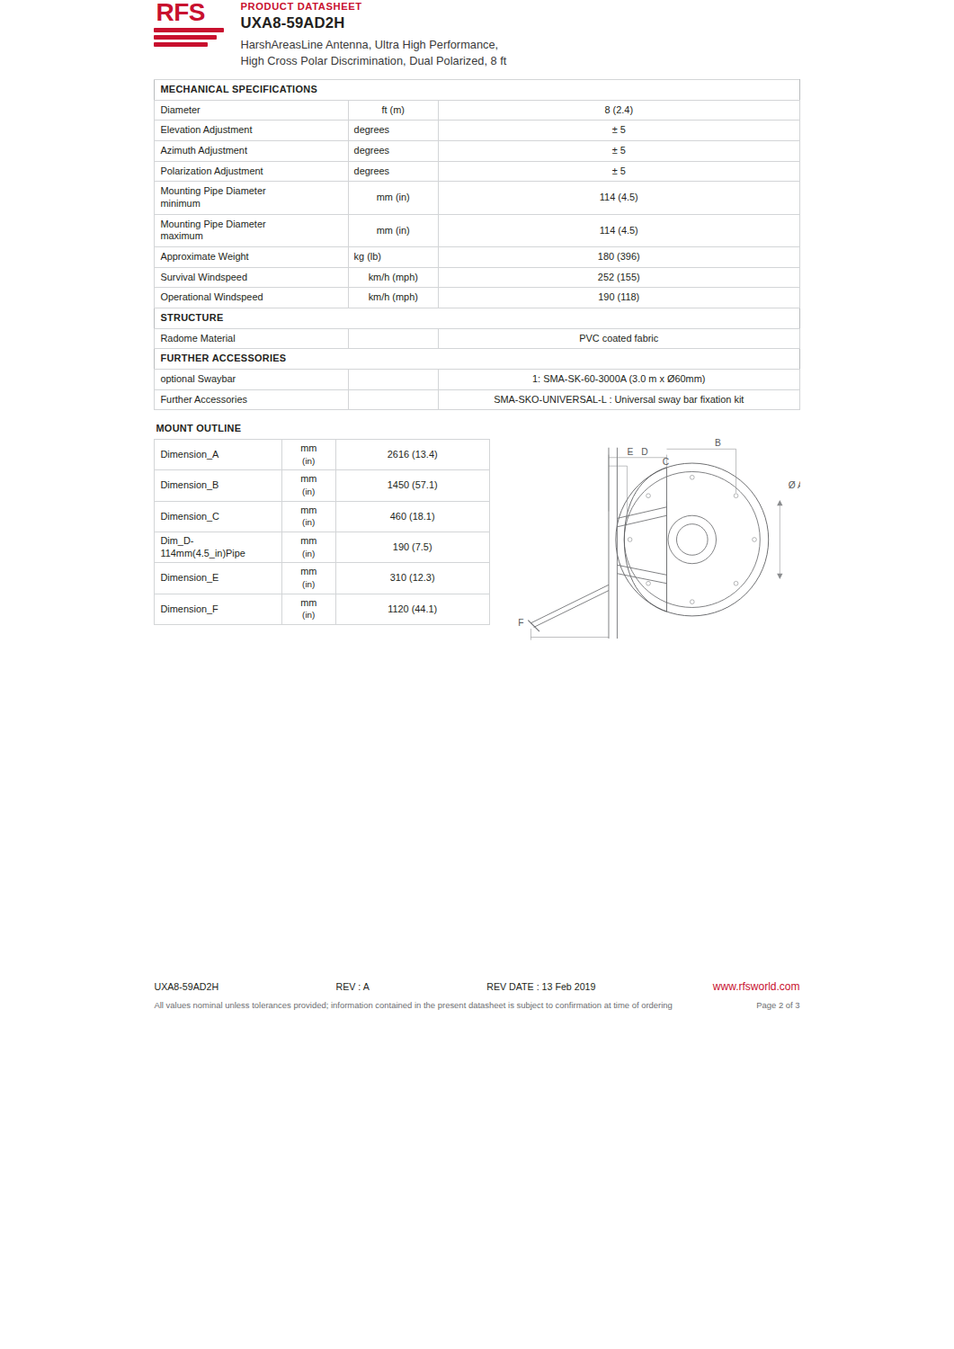RFS
PRODUCT DATASHEET
UXA8-59AD2H
HarshAreasLine Antenna, Ultra High Performance,
High Cross Polar Discrimination, Dual Polarized, 8 ft
| MECHANICAL SPECIFICATIONS |
| Diameter | ft (m) | 8 (2.4) |
| Elevation Adjustment | degrees | ± 5 |
| Azimuth Adjustment | degrees | ± 5 |
| Polarization Adjustment | degrees | ± 5 |
| Mounting Pipe Diameter minimum | mm (in) | 114 (4.5) |
| Mounting Pipe Diameter maximum | mm (in) | 114 (4.5) |
| Approximate Weight | kg (lb) | 180 (396) |
| Survival Windspeed | km/h (mph) | 252 (155) |
| Operational Windspeed | km/h (mph) | 190 (118) |
| STRUCTURE |
| Radome Material | | PVC coated fabric |
| FURTHER ACCESSORIES |
| optional Swaybar | | 1: SMA-SK-60-3000A (3.0 m x Ø60mm) |
| Further Accessories | | SMA-SKO-UNIVERSAL-L : Universal sway bar fixation kit |
MOUNT OUTLINE
| Dimension_A | mm (in) | 2616 (13.4) |
| Dimension_B | mm (in) | 1450 (57.1) |
| Dimension_C | mm (in) | 460 (18.1) |
| Dim_D- 114mm(4.5_in)Pipe | mm (in) | 190 (7.5) |
| Dimension_E | mm (in) | 310 (12.3) |
| Dimension_F | mm (in) | 1120 (44.1) |
B C D E Ø A F
UXA8-59AD2H
REV : A
REV DATE : 13 Feb 2019
www.rfsworld.com
All values nominal unless tolerances provided; information contained in the present datasheet is subject to confirmation at time of ordering
Page 2 of 3